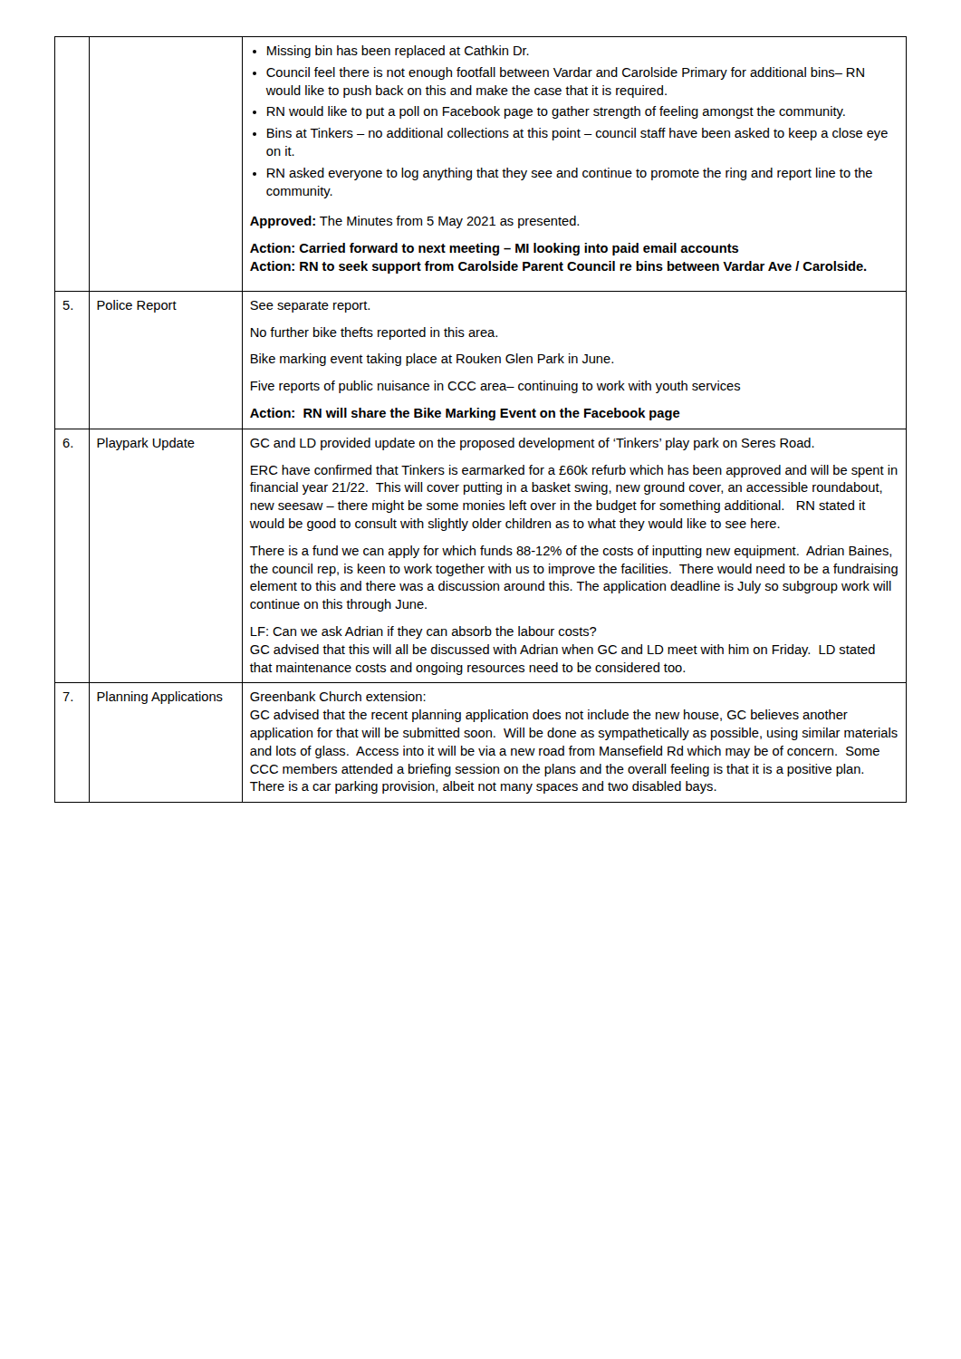| | | Missing bin has been replaced at Cathkin Dr. Council feel there is not enough footfall between Vardar and Carolside Primary for additional bins– RN would like to push back on this and make the case that it is required. RN would like to put a poll on Facebook page to gather strength of feeling amongst the community. Bins at Tinkers – no additional collections at this point – council staff have been asked to keep a close eye on it. RN asked everyone to log anything that they see and continue to promote the ring and report line to the community. Approved: The Minutes from 5 May 2021 as presented. Action: Carried forward to next meeting – MI looking into paid email accounts Action: RN to seek support from Carolside Parent Council re bins between Vardar Ave / Carolside. |
| 5. | Police Report | See separate report. No further bike thefts reported in this area. Bike marking event taking place at Rouken Glen Park in June. Five reports of public nuisance in CCC area– continuing to work with youth services Action: RN will share the Bike Marking Event on the Facebook page |
| 6. | Playpark Update | GC and LD provided update on the proposed development of ‘Tinkers’ play park on Seres Road. ERC have confirmed that Tinkers is earmarked for a £60k refurb which has been approved and will be spent in financial year 21/22. This will cover putting in a basket swing, new ground cover, an accessible roundabout, new seesaw – there might be some monies left over in the budget for something additional. RN stated it would be good to consult with slightly older children as to what they would like to see here. There is a fund we can apply for which funds 88-12% of the costs of inputting new equipment. Adrian Baines, the council rep, is keen to work together with us to improve the facilities. There would need to be a fundraising element to this and there was a discussion around this. The application deadline is July so subgroup work will continue on this through June. LF: Can we ask Adrian if they can absorb the labour costs? GC advised that this will all be discussed with Adrian when GC and LD meet with him on Friday. LD stated that maintenance costs and ongoing resources need to be considered too. |
| 7. | Planning Applications | Greenbank Church extension: GC advised that the recent planning application does not include the new house, GC believes another application for that will be submitted soon. Will be done as sympathetically as possible, using similar materials and lots of glass. Access into it will be via a new road from Mansefield Rd which may be of concern. Some CCC members attended a briefing session on the plans and the overall feeling is that it is a positive plan. There is a car parking provision, albeit not many spaces and two disabled bays. |